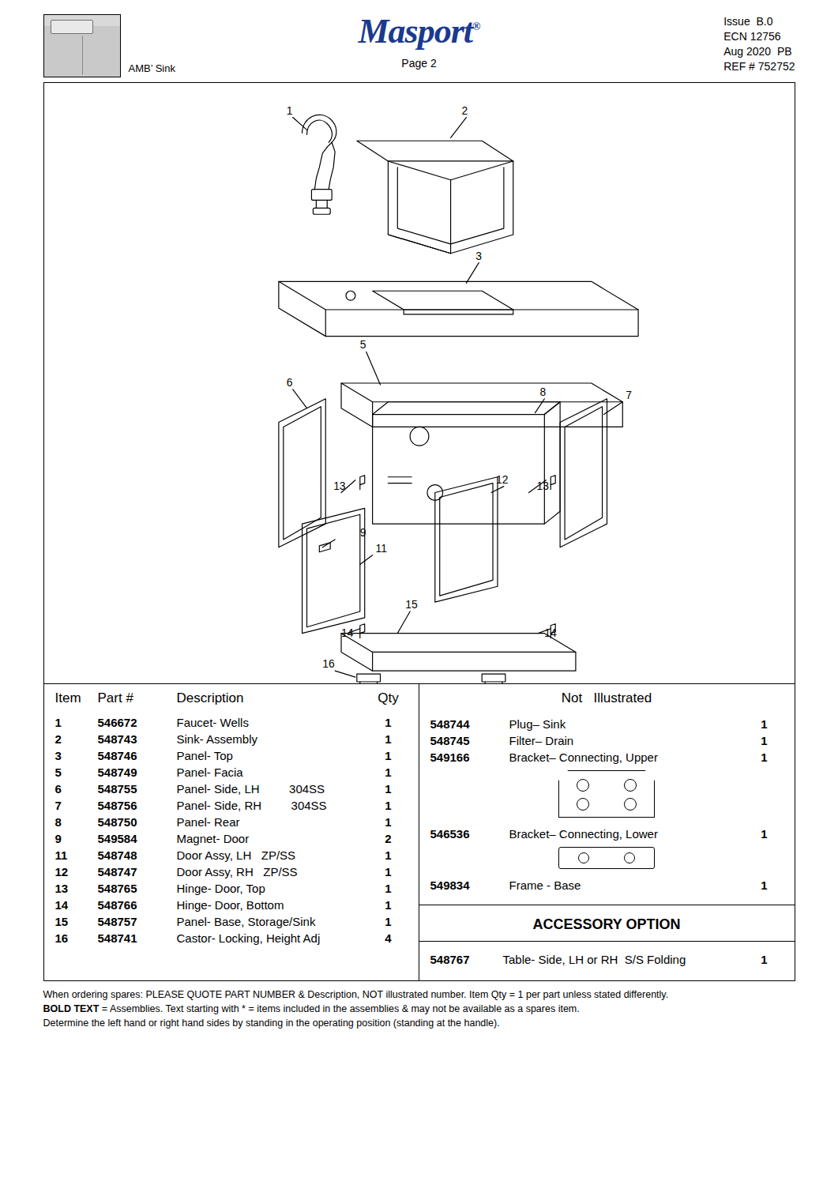AMB’ Sink
Masport®
Page 2
Issue B.0
ECN 12756
Aug 2020 PB
REF # 752752
1 2 3 5 6 8 7 13 12 13 9 11 14 14 15 16
| Item | Part # | Description | Qty |
| --- | --- | --- | --- |
| 1 | 546672 | Faucet- Wells | 1 |
| 2 | 548743 | Sink- Assembly | 1 |
| 3 | 548746 | Panel- Top | 1 |
| 5 | 548749 | Panel- Facia | 1 |
| 6 | 548755 | Panel- Side, LH 304SS | 1 |
| 7 | 548756 | Panel- Side, RH 304SS | 1 |
| 8 | 548750 | Panel- Rear | 1 |
| 9 | 549584 | Magnet- Door | 2 |
| 11 | 548748 | Door Assy, LH ZP/SS | 1 |
| 12 | 548747 | Door Assy, RH ZP/SS | 1 |
| 13 | 548765 | Hinge- Door, Top | 1 |
| 14 | 548766 | Hinge- Door, Bottom | 1 |
| 15 | 548757 | Panel- Base, Storage/Sink | 1 |
| 16 | 548741 | Castor- Locking, Height Adj | 4 |
Not Illustrated
| 548744 | Plug– Sink | 1 |
| 548745 | Filter– Drain | 1 |
| 549166 | Bracket– Connecting, Upper | 1 |
| 546536 | Bracket– Connecting, Lower | 1 |
| 549834 | Frame - Base | 1 |
ACCESSORY OPTION
548767
Table- Side, LH or RH S/S Folding
1
When ordering spares: PLEASE QUOTE PART NUMBER & Description, NOT illustrated number. Item Qty = 1 per part unless stated differently.
BOLD TEXT = Assemblies. Text starting with * = items included in the assemblies & may not be available as a spares item.
Determine the left hand or right hand sides by standing in the operating position (standing at the handle).